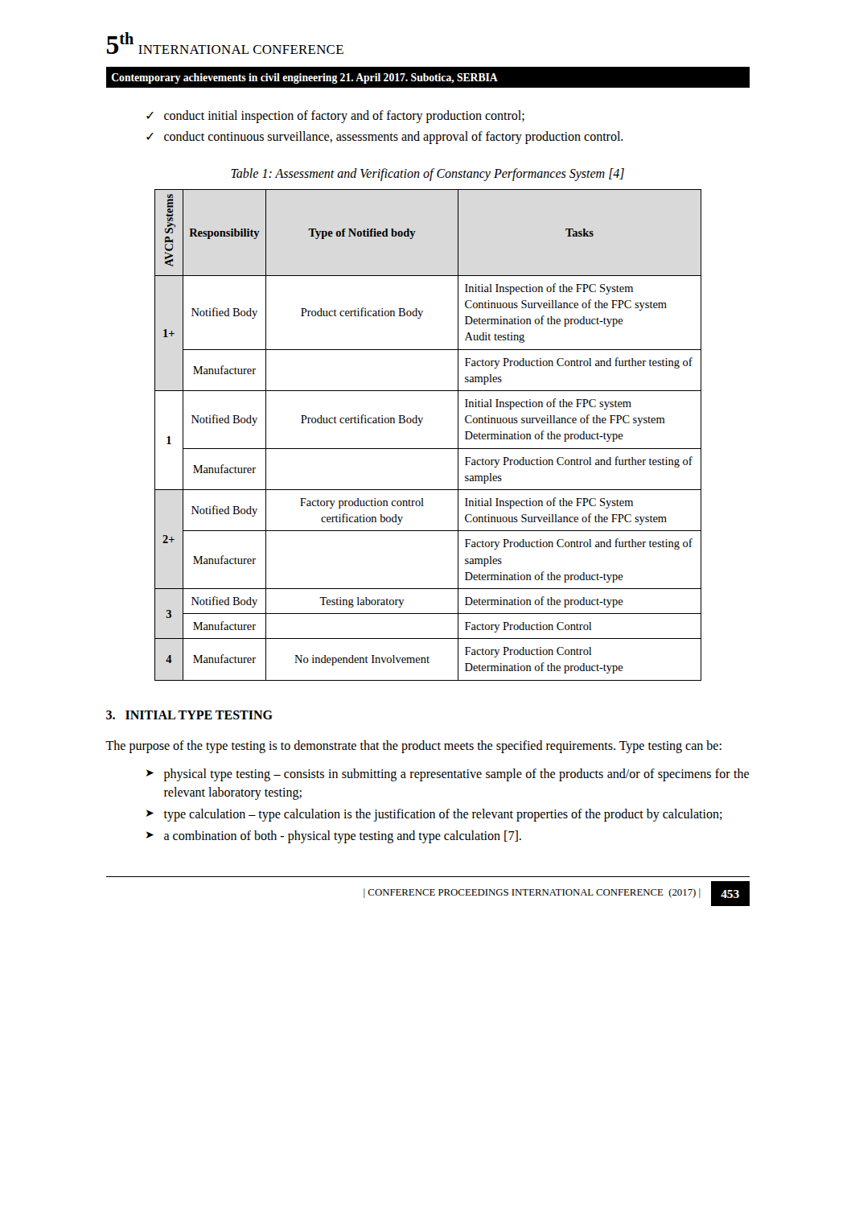5th INTERNATIONAL CONFERENCE
Contemporary achievements in civil engineering 21. April 2017. Subotica, SERBIA
conduct initial inspection of factory and of factory production control;
conduct continuous surveillance, assessments and approval of factory production control.
Table 1: Assessment and Verification of Constancy Performances System [4]
| AVCP Systems | Responsibility | Type of Notified body | Tasks |
| --- | --- | --- | --- |
| 1+ | Notified Body | Product certification Body | Initial Inspection of the FPC System Continuous Surveillance of the FPC system Determination of the product-type Audit testing |
| Manufacturer | | Factory Production Control and further testing of samples |
| 1 | Notified Body | Product certification Body | Initial Inspection of the FPC system Continuous surveillance of the FPC system Determination of the product-type |
| Manufacturer | | Factory Production Control and further testing of samples |
| 2+ | Notified Body | Factory production control certification body | Initial Inspection of the FPC System Continuous Surveillance of the FPC system |
| Manufacturer | | Factory Production Control and further testing of samples Determination of the product-type |
| 3 | Notified Body | Testing laboratory | Determination of the product-type |
| Manufacturer | | Factory Production Control |
| 4 | Manufacturer | No independent Involvement | Factory Production Control Determination of the product-type |
3. INITIAL TYPE TESTING
The purpose of the type testing is to demonstrate that the product meets the specified requirements. Type testing can be:
physical type testing – consists in submitting a representative sample of the products and/or of specimens for the relevant laboratory testing;
type calculation – type calculation is the justification of the relevant properties of the product by calculation;
a combination of both - physical type testing and type calculation [7].
| CONFERENCE PROCEEDINGS INTERNATIONAL CONFERENCE (2017) | 453